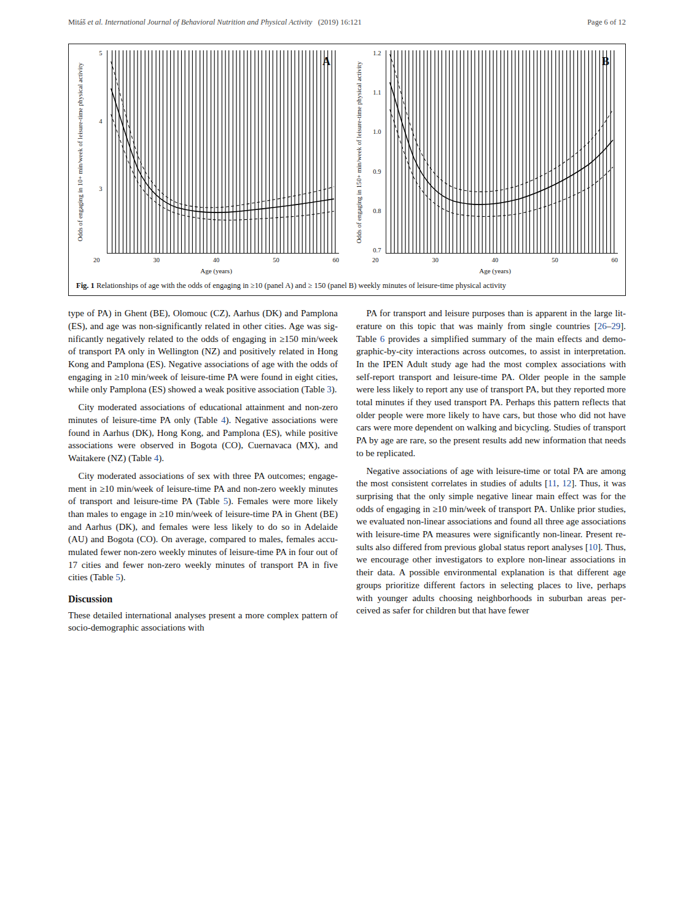Mitáš et al. International Journal of Behavioral Nutrition and Physical Activity (2019) 16:121
Page 6 of 12
Odds of engaging in 10+ min/week of leisure-time physical activity
5 4 3
A
2030405060
Age (years)
Odds of engaging in 150+ min/week of leisure-time physical activity
1.2 1.1 1.0 0.9 0.8 0.7
B
2030405060
Age (years)
Fig. 1 Relationships of age with the odds of engaging in ≥10 (panel A) and ≥ 150 (panel B) weekly minutes of leisure-time physical activity
type of PA) in Ghent (BE), Olomouc (CZ), Aarhus (DK) and Pamplona (ES), and age was non-significantly related in other cities. Age was significantly negatively related to the odds of engaging in ≥150 min/week of transport PA only in Wellington (NZ) and positively related in Hong Kong and Pamplona (ES). Negative associations of age with the odds of engaging in ≥10 min/week of leisure-time PA were found in eight cities, while only Pamplona (ES) showed a weak positive association (Table 3).
City moderated associations of educational attainment and non-zero minutes of leisure-time PA only (Table 4). Negative associations were found in Aarhus (DK), Hong Kong, and Pamplona (ES), while positive associations were observed in Bogota (CO), Cuernavaca (MX), and Waitakere (NZ) (Table 4).
City moderated associations of sex with three PA outcomes; engagement in ≥10 min/week of leisure-time PA and non-zero weekly minutes of transport and leisure-time PA (Table 5). Females were more likely than males to engage in ≥10 min/week of leisure-time PA in Ghent (BE) and Aarhus (DK), and females were less likely to do so in Adelaide (AU) and Bogota (CO). On average, compared to males, females accumulated fewer non-zero weekly minutes of leisure-time PA in four out of 17 cities and fewer non-zero weekly minutes of transport PA in five cities (Table 5).
Discussion
These detailed international analyses present a more complex pattern of socio-demographic associations with
PA for transport and leisure purposes than is apparent in the large literature on this topic that was mainly from single countries [26–29]. Table 6 provides a simplified summary of the main effects and demographic-by-city interactions across outcomes, to assist in interpretation. In the IPEN Adult study age had the most complex associations with self-report transport and leisure-time PA. Older people in the sample were less likely to report any use of transport PA, but they reported more total minutes if they used transport PA. Perhaps this pattern reflects that older people were more likely to have cars, but those who did not have cars were more dependent on walking and bicycling. Studies of transport PA by age are rare, so the present results add new information that needs to be replicated.
Negative associations of age with leisure-time or total PA are among the most consistent correlates in studies of adults [11, 12]. Thus, it was surprising that the only simple negative linear main effect was for the odds of engaging in ≥10 min/week of transport PA. Unlike prior studies, we evaluated non-linear associations and found all three age associations with leisure-time PA measures were significantly non-linear. Present results also differed from previous global status report analyses [10]. Thus, we encourage other investigators to explore non-linear associations in their data. A possible environmental explanation is that different age groups prioritize different factors in selecting places to live, perhaps with younger adults choosing neighborhoods in suburban areas perceived as safer for children but that have fewer